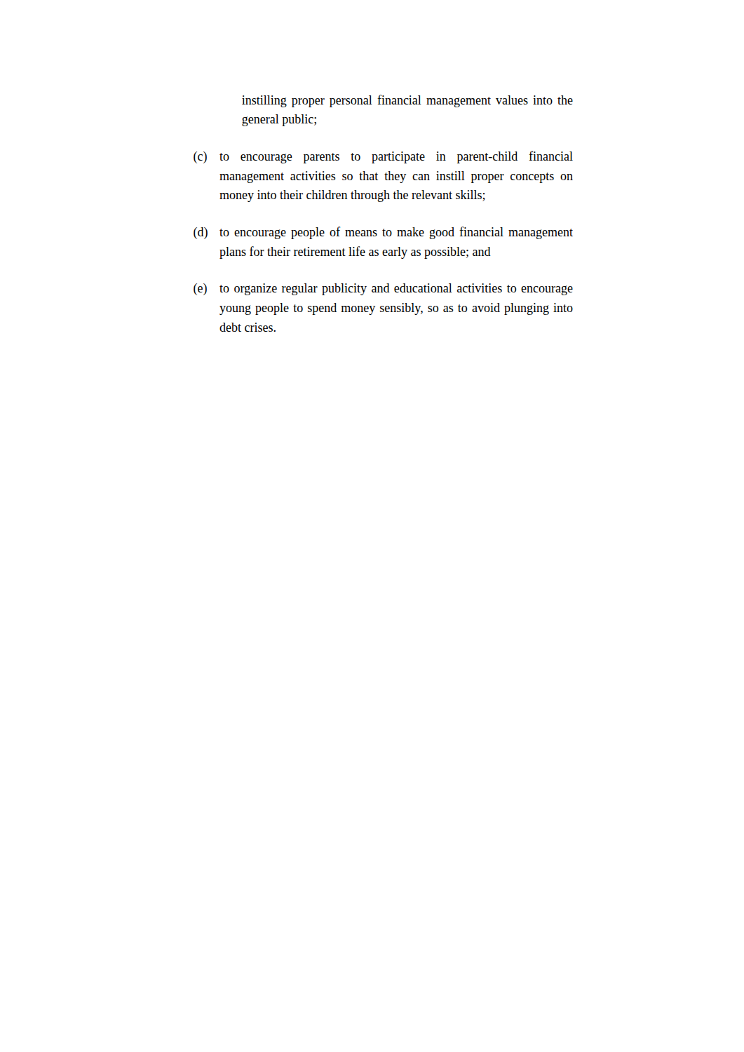instilling proper personal financial management values into the general public;
(c)
to encourage parents to participate in parent-child financial management activities so that they can instill proper concepts on money into their children through the relevant skills;
(d)
to encourage people of means to make good financial management plans for their retirement life as early as possible; and
(e)
to organize regular publicity and educational activities to encourage young people to spend money sensibly, so as to avoid plunging into debt crises.